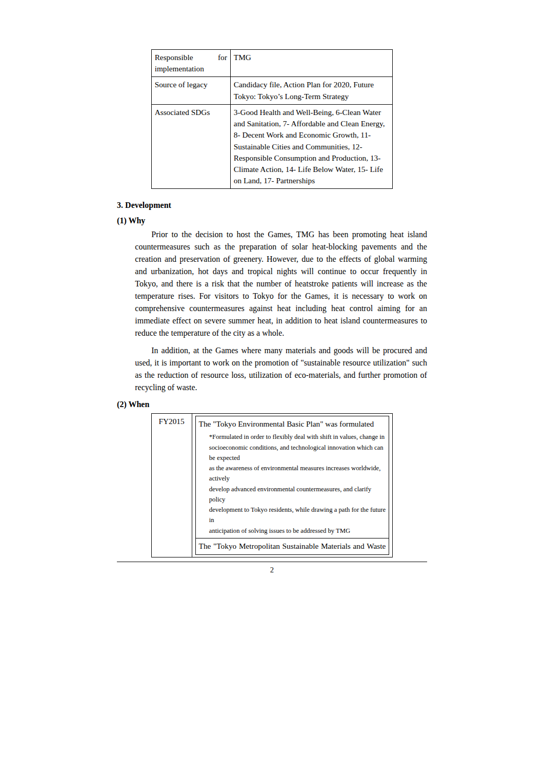| Responsible for implementation | TMG |
| Source of legacy | Candidacy file, Action Plan for 2020, Future Tokyo: Tokyo’s Long-Term Strategy |
| Associated SDGs | 3-Good Health and Well-Being, 6-Clean Water and Sanitation, 7- Affordable and Clean Energy, 8- Decent Work and Economic Growth, 11- Sustainable Cities and Communities, 12- Responsible Consumption and Production, 13- Climate Action, 14- Life Below Water, 15- Life on Land, 17- Partnerships |
3. Development
(1) Why
Prior to the decision to host the Games, TMG has been promoting heat island countermeasures such as the preparation of solar heat-blocking pavements and the creation and preservation of greenery. However, due to the effects of global warming and urbanization, hot days and tropical nights will continue to occur frequently in Tokyo, and there is a risk that the number of heatstroke patients will increase as the temperature rises. For visitors to Tokyo for the Games, it is necessary to work on comprehensive countermeasures against heat including heat control aiming for an immediate effect on severe summer heat, in addition to heat island countermeasures to reduce the temperature of the city as a whole.
In addition, at the Games where many materials and goods will be procured and used, it is important to work on the promotion of "sustainable resource utilization" such as the reduction of resource loss, utilization of eco-materials, and further promotion of recycling of waste.
(2) When
| FY2015 | / The "Tokyo Environmental Basic Plan" was formulated *Formulated in order to flexibly deal with shift in values, change in socioeconomic conditions, and technological innovation which can be expected as the awareness of environmental measures increases worldwide, actively develop advanced environmental countermeasures, and clarify policy development to Tokyo residents, while drawing a path for the future in anticipation of solving issues to be addressed by TMG / / The "Tokyo Metropolitan Sustainable Materials and Waste / |
2